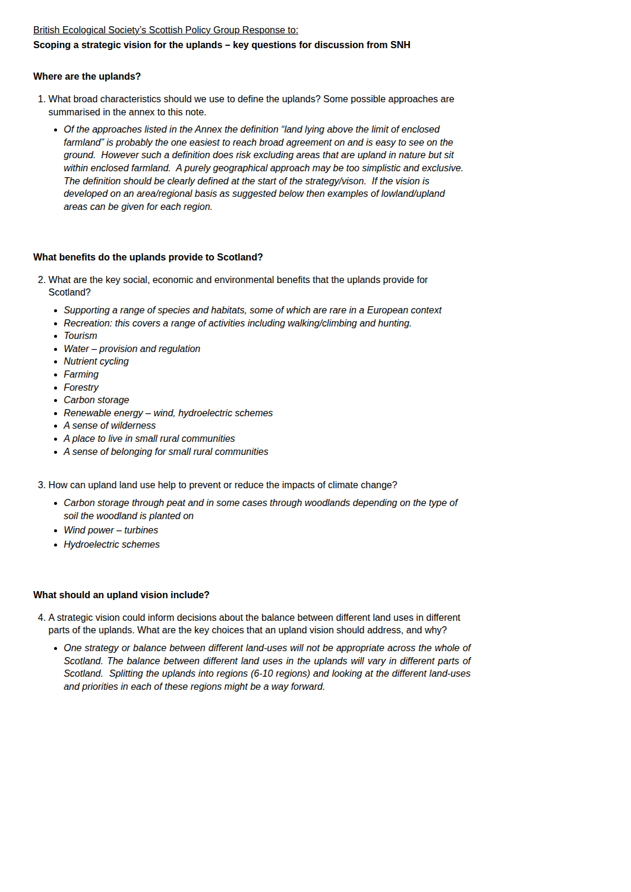British Ecological Society’s Scottish Policy Group Response to:
Scoping a strategic vision for the uplands – key questions for discussion from SNH
Where are the uplands?
What broad characteristics should we use to define the uplands? Some possible approaches are summarised in the annex to this note.
Of the approaches listed in the Annex the definition “land lying above the limit of enclosed farmland” is probably the one easiest to reach broad agreement on and is easy to see on the ground. However such a definition does risk excluding areas that are upland in nature but sit within enclosed farmland. A purely geographical approach may be too simplistic and exclusive. The definition should be clearly defined at the start of the strategy/vison. If the vision is developed on an area/regional basis as suggested below then examples of lowland/upland areas can be given for each region.
What benefits do the uplands provide to Scotland?
What are the key social, economic and environmental benefits that the uplands provide for Scotland?
Supporting a range of species and habitats, some of which are rare in a European context
Recreation: this covers a range of activities including walking/climbing and hunting.
Tourism
Water – provision and regulation
Nutrient cycling
Farming
Forestry
Carbon storage
Renewable energy – wind, hydroelectric schemes
A sense of wilderness
A place to live in small rural communities
A sense of belonging for small rural communities
How can upland land use help to prevent or reduce the impacts of climate change?
Carbon storage through peat and in some cases through woodlands depending on the type of soil the woodland is planted on
Wind power – turbines
Hydroelectric schemes
What should an upland vision include?
A strategic vision could inform decisions about the balance between different land uses in different parts of the uplands. What are the key choices that an upland vision should address, and why?
One strategy or balance between different land-uses will not be appropriate across the whole of Scotland. The balance between different land uses in the uplands will vary in different parts of Scotland. Splitting the uplands into regions (6-10 regions) and looking at the different land-uses and priorities in each of these regions might be a way forward.